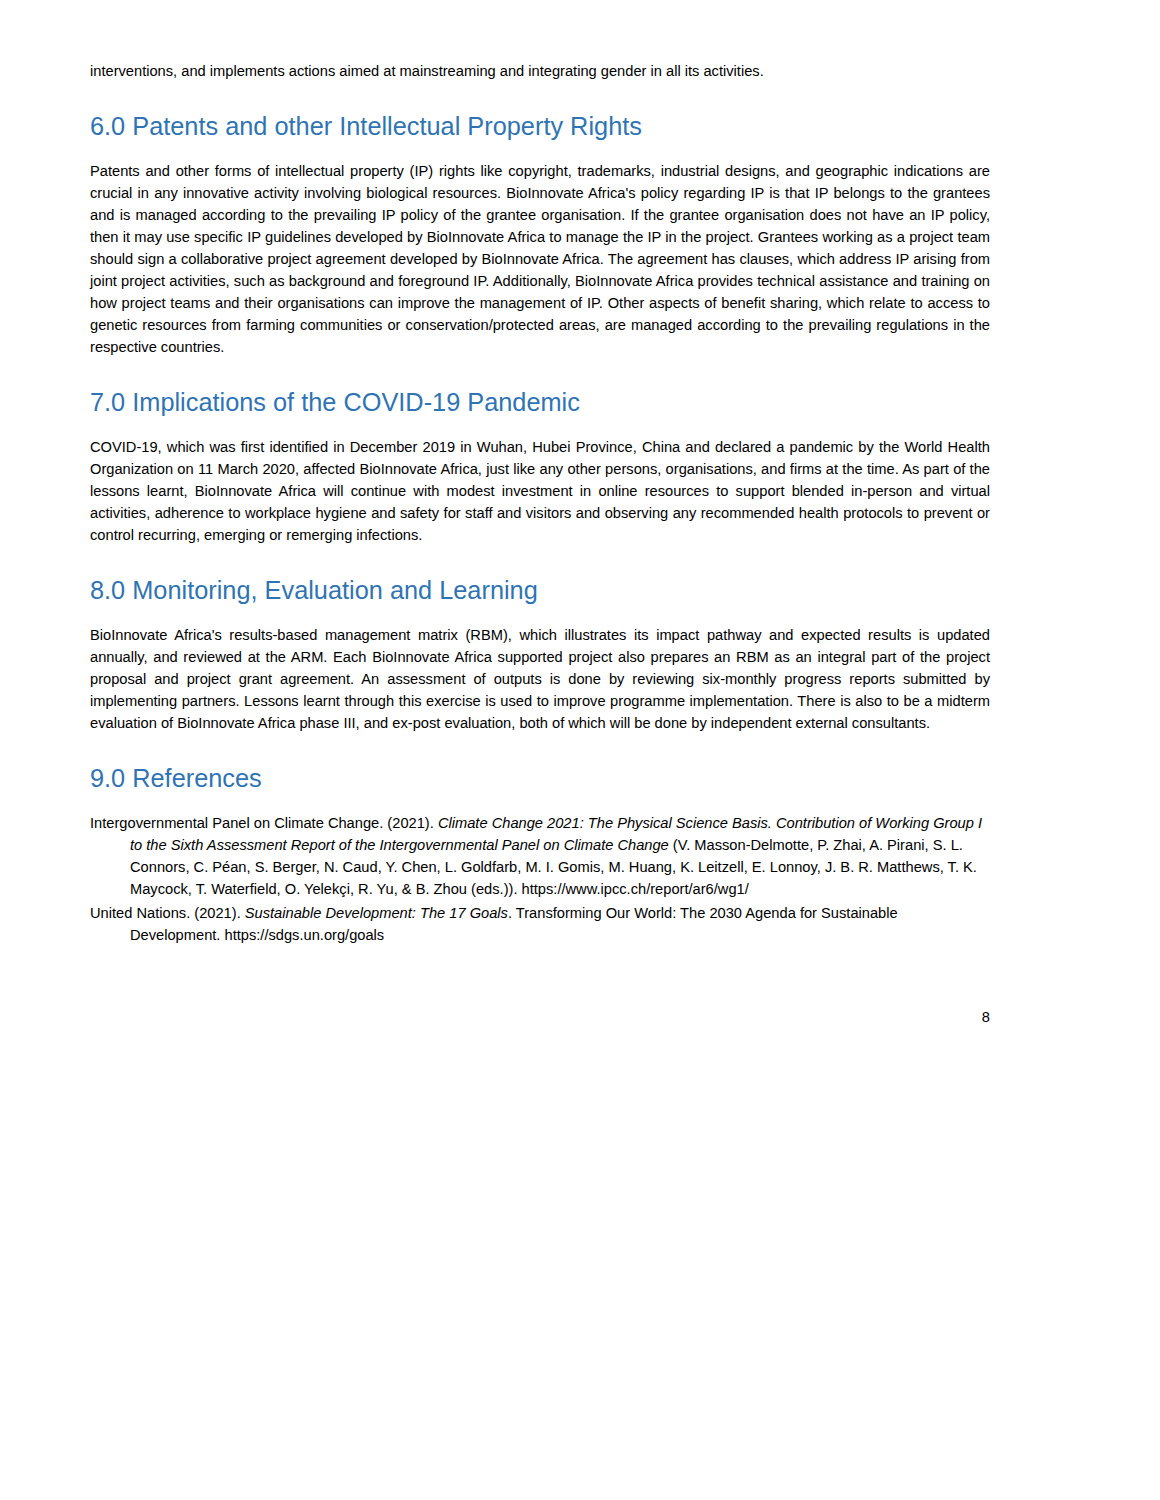interventions, and implements actions aimed at mainstreaming and integrating gender in all its activities.
6.0 Patents and other Intellectual Property Rights
Patents and other forms of intellectual property (IP) rights like copyright, trademarks, industrial designs, and geographic indications are crucial in any innovative activity involving biological resources. BioInnovate Africa's policy regarding IP is that IP belongs to the grantees and is managed according to the prevailing IP policy of the grantee organisation. If the grantee organisation does not have an IP policy, then it may use specific IP guidelines developed by BioInnovate Africa to manage the IP in the project. Grantees working as a project team should sign a collaborative project agreement developed by BioInnovate Africa. The agreement has clauses, which address IP arising from joint project activities, such as background and foreground IP. Additionally, BioInnovate Africa provides technical assistance and training on how project teams and their organisations can improve the management of IP. Other aspects of benefit sharing, which relate to access to genetic resources from farming communities or conservation/protected areas, are managed according to the prevailing regulations in the respective countries.
7.0 Implications of the COVID-19 Pandemic
COVID-19, which was first identified in December 2019 in Wuhan, Hubei Province, China and declared a pandemic by the World Health Organization on 11 March 2020, affected BioInnovate Africa, just like any other persons, organisations, and firms at the time. As part of the lessons learnt, BioInnovate Africa will continue with modest investment in online resources to support blended in-person and virtual activities, adherence to workplace hygiene and safety for staff and visitors and observing any recommended health protocols to prevent or control recurring, emerging or remerging infections.
8.0 Monitoring, Evaluation and Learning
BioInnovate Africa's results-based management matrix (RBM), which illustrates its impact pathway and expected results is updated annually, and reviewed at the ARM. Each BioInnovate Africa supported project also prepares an RBM as an integral part of the project proposal and project grant agreement. An assessment of outputs is done by reviewing six-monthly progress reports submitted by implementing partners. Lessons learnt through this exercise is used to improve programme implementation. There is also to be a midterm evaluation of BioInnovate Africa phase III, and ex-post evaluation, both of which will be done by independent external consultants.
9.0 References
Intergovernmental Panel on Climate Change. (2021). Climate Change 2021: The Physical Science Basis. Contribution of Working Group I to the Sixth Assessment Report of the Intergovernmental Panel on Climate Change (V. Masson-Delmotte, P. Zhai, A. Pirani, S. L. Connors, C. Péan, S. Berger, N. Caud, Y. Chen, L. Goldfarb, M. I. Gomis, M. Huang, K. Leitzell, E. Lonnoy, J. B. R. Matthews, T. K. Maycock, T. Waterfield, O. Yelekçi, R. Yu, & B. Zhou (eds.)). https://www.ipcc.ch/report/ar6/wg1/
United Nations. (2021). Sustainable Development: The 17 Goals. Transforming Our World: The 2030 Agenda for Sustainable Development. https://sdgs.un.org/goals
8